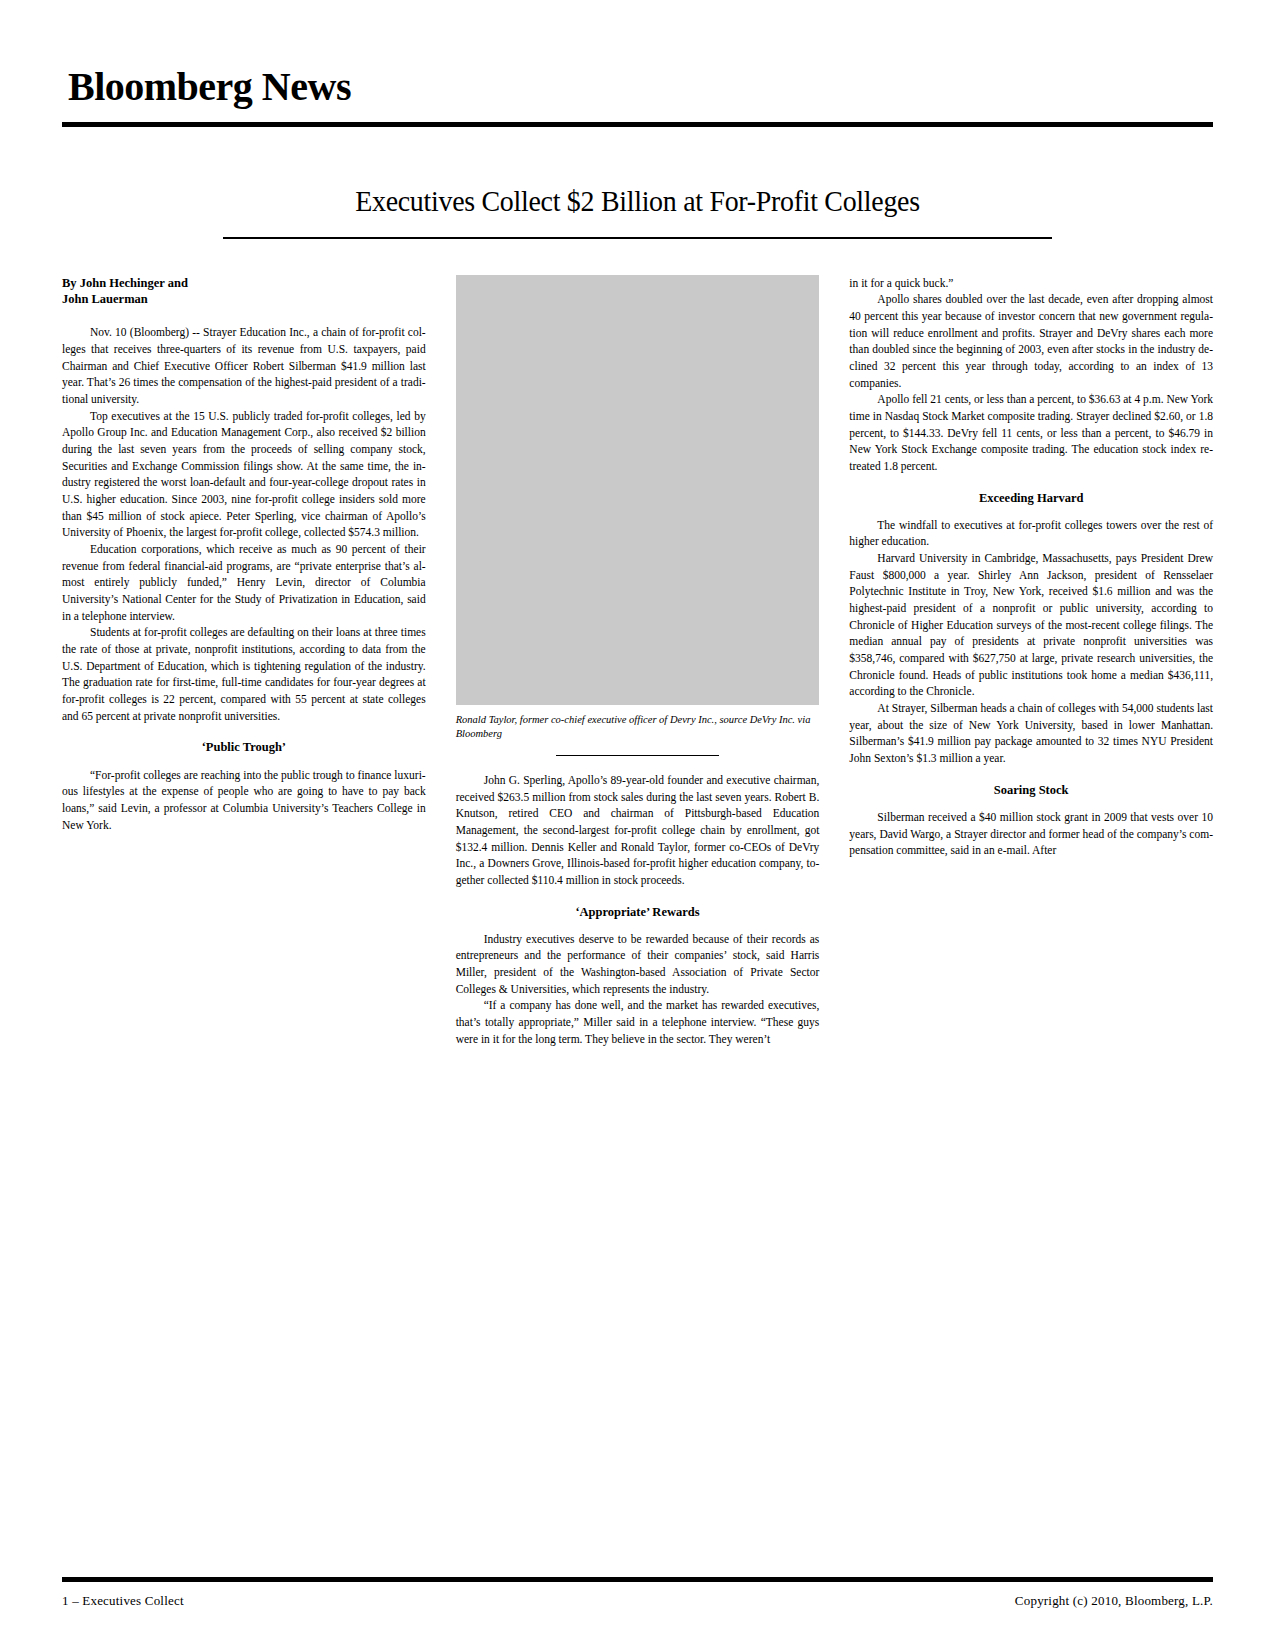Bloomberg News
Executives Collect $2 Billion at For-Profit Colleges
By John Hechinger and
John Lauerman
Nov. 10 (Bloomberg) -- Strayer Education Inc., a chain of for-profit colleges that receives three-quarters of its revenue from U.S. taxpayers, paid Chairman and Chief Executive Officer Robert Silberman $41.9 million last year. That’s 26 times the compensation of the highest-paid president of a traditional university.
Top executives at the 15 U.S. publicly traded for-profit colleges, led by Apollo Group Inc. and Education Management Corp., also received $2 billion during the last seven years from the proceeds of selling company stock, Securities and Exchange Commission filings show. At the same time, the industry registered the worst loan-default and four-year-college dropout rates in U.S. higher education. Since 2003, nine for-profit college insiders sold more than $45 million of stock apiece. Peter Sperling, vice chairman of Apollo’s University of Phoenix, the largest for-profit college, collected $574.3 million.
Education corporations, which receive as much as 90 percent of their revenue from federal financial-aid programs, are “private enterprise that’s almost entirely publicly funded,” Henry Levin, director of Columbia University’s National Center for the Study of Privatization in Education, said in a telephone interview.
Students at for-profit colleges are defaulting on their loans at three times the rate of those at private, nonprofit institutions, according to data from the U.S. Department of Education, which is tightening regulation of the industry. The graduation rate for first-time, full-time candidates for four-year degrees at for-profit colleges is 22 percent, compared with 55 percent at state colleges and 65 percent at private nonprofit universities.
‘Public Trough’
“For-profit colleges are reaching into the public trough to finance luxurious lifestyles at the expense of people who are going to have to pay back loans,” said Levin, a professor at Columbia University’s Teachers College in New York.
Ronald Taylor, former co-chief executive officer of Devry Inc., source DeVry Inc. via Bloomberg
John G. Sperling, Apollo’s 89-year-old founder and executive chairman, received $263.5 million from stock sales during the last seven years. Robert B. Knutson, retired CEO and chairman of Pittsburgh-based Education Management, the second-largest for-profit college chain by enrollment, got $132.4 million. Dennis Keller and Ronald Taylor, former co-CEOs of DeVry Inc., a Downers Grove, Illinois-based for-profit higher education company, together collected $110.4 million in stock proceeds.
‘Appropriate’ Rewards
Industry executives deserve to be rewarded because of their records as entrepreneurs and the performance of their companies’ stock, said Harris Miller, president of the Washington-based Association of Private Sector Colleges & Universities, which represents the industry.
“If a company has done well, and the market has rewarded executives, that’s totally appropriate,” Miller said in a telephone interview. “These guys were in it for the long term. They believe in the sector. They weren’t
in it for a quick buck.”
Apollo shares doubled over the last decade, even after dropping almost 40 percent this year because of investor concern that new government regulation will reduce enrollment and profits. Strayer and DeVry shares each more than doubled since the beginning of 2003, even after stocks in the industry declined 32 percent this year through today, according to an index of 13 companies.
Apollo fell 21 cents, or less than a percent, to $36.63 at 4 p.m. New York time in Nasdaq Stock Market composite trading. Strayer declined $2.60, or 1.8 percent, to $144.33. DeVry fell 11 cents, or less than a percent, to $46.79 in New York Stock Exchange composite trading. The education stock index retreated 1.8 percent.
Exceeding Harvard
The windfall to executives at for-profit colleges towers over the rest of higher education.
Harvard University in Cambridge, Massachusetts, pays President Drew Faust $800,000 a year. Shirley Ann Jackson, president of Rensselaer Polytechnic Institute in Troy, New York, received $1.6 million and was the highest-paid president of a nonprofit or public university, according to Chronicle of Higher Education surveys of the most-recent college filings. The median annual pay of presidents at private nonprofit universities was $358,746, compared with $627,750 at large, private research universities, the Chronicle found. Heads of public institutions took home a median $436,111, according to the Chronicle.
At Strayer, Silberman heads a chain of colleges with 54,000 students last year, about the size of New York University, based in lower Manhattan. Silberman’s $41.9 million pay package amounted to 32 times NYU President John Sexton’s $1.3 million a year.
Soaring Stock
Silberman received a $40 million stock grant in 2009 that vests over 10 years, David Wargo, a Strayer director and former head of the company’s compensation committee, said in an e-mail. After
1 – Executives Collect
Copyright (c) 2010, Bloomberg, L.P.